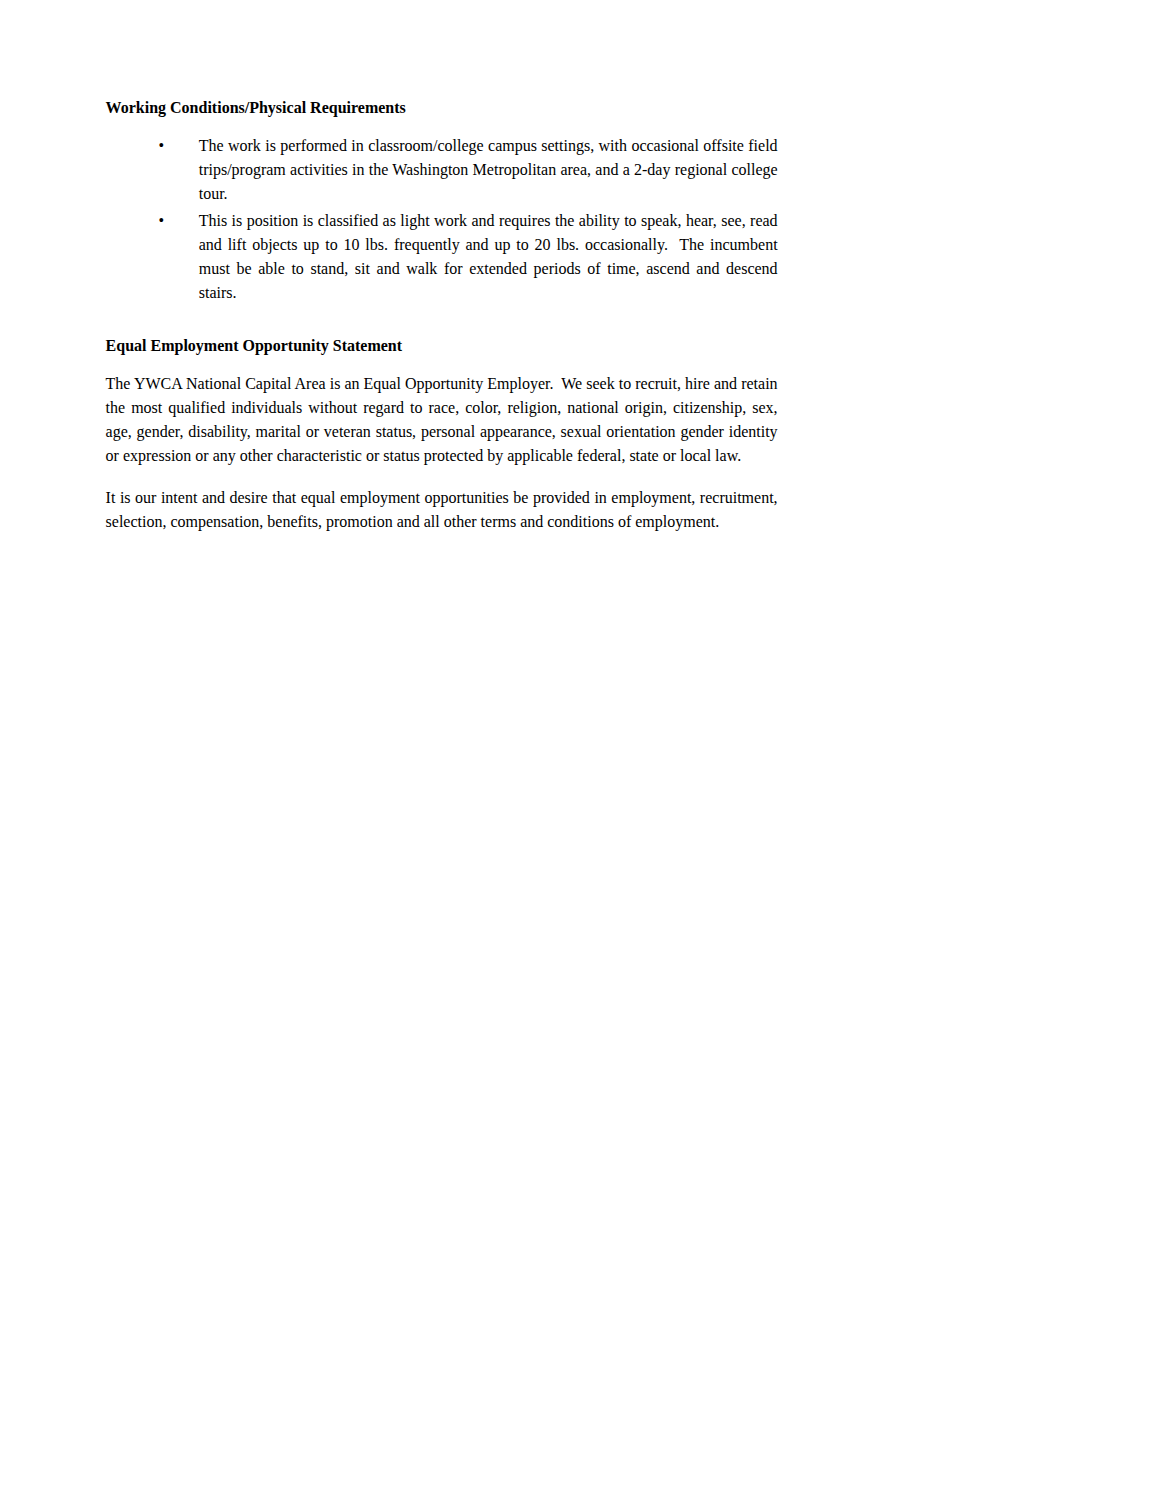Working Conditions/Physical Requirements
The work is performed in classroom/college campus settings, with occasional offsite field trips/program activities in the Washington Metropolitan area, and a 2-day regional college tour.
This is position is classified as light work and requires the ability to speak, hear, see, read and lift objects up to 10 lbs. frequently and up to 20 lbs. occasionally. The incumbent must be able to stand, sit and walk for extended periods of time, ascend and descend stairs.
Equal Employment Opportunity Statement
The YWCA National Capital Area is an Equal Opportunity Employer. We seek to recruit, hire and retain the most qualified individuals without regard to race, color, religion, national origin, citizenship, sex, age, gender, disability, marital or veteran status, personal appearance, sexual orientation gender identity or expression or any other characteristic or status protected by applicable federal, state or local law.
It is our intent and desire that equal employment opportunities be provided in employment, recruitment, selection, compensation, benefits, promotion and all other terms and conditions of employment.